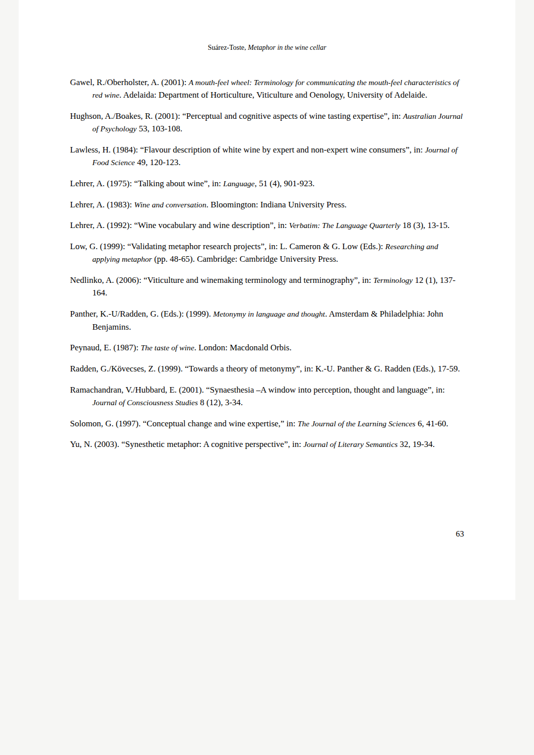Suárez-Toste, Metaphor in the wine cellar
Gawel, R./Oberholster, A. (2001): A mouth-feel wheel: Terminology for communicating the mouth-feel characteristics of red wine. Adelaida: Department of Horticulture, Viticulture and Oenology, University of Adelaide.
Hughson, A./Boakes, R. (2001): “Perceptual and cognitive aspects of wine tasting expertise”, in: Australian Journal of Psychology 53, 103-108.
Lawless, H. (1984): “Flavour description of white wine by expert and non-expert wine consumers”, in: Journal of Food Science 49, 120-123.
Lehrer, A. (1975): “Talking about wine”, in: Language, 51 (4), 901-923.
Lehrer, A. (1983): Wine and conversation. Bloomington: Indiana University Press.
Lehrer, A. (1992): “Wine vocabulary and wine description”, in: Verbatim: The Language Quarterly 18 (3), 13-15.
Low, G. (1999): “Validating metaphor research projects”, in: L. Cameron & G. Low (Eds.): Researching and applying metaphor (pp. 48-65). Cambridge: Cambridge University Press.
Nedlinko, A. (2006): “Viticulture and winemaking terminology and terminography”, in: Terminology 12 (1), 137-164.
Panther, K.-U/Radden, G. (Eds.): (1999). Metonymy in language and thought. Amsterdam & Philadelphia: John Benjamins.
Peynaud, E. (1987): The taste of wine. London: Macdonald Orbis.
Radden, G./Kövecses, Z. (1999). “Towards a theory of metonymy”, in: K.-U. Panther & G. Radden (Eds.), 17-59.
Ramachandran, V./Hubbard, E. (2001). “Synaesthesia –A window into perception, thought and language”, in: Journal of Consciousness Studies 8 (12), 3-34.
Solomon, G. (1997). “Conceptual change and wine expertise,” in: The Journal of the Learning Sciences 6, 41-60.
Yu, N. (2003). “Synesthetic metaphor: A cognitive perspective”, in: Journal of Literary Semantics 32, 19-34.
63